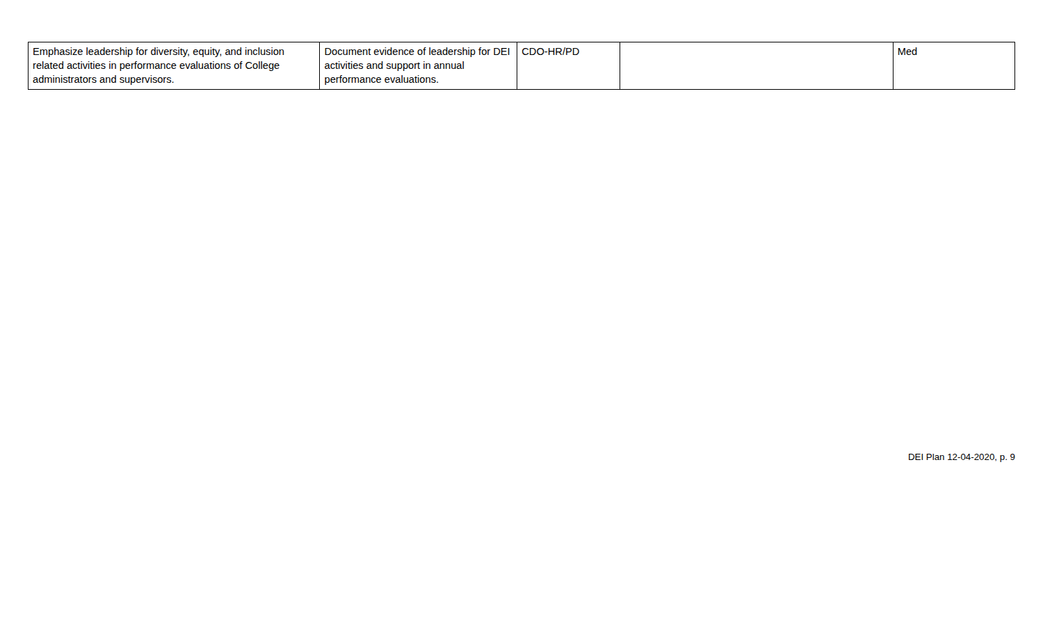| Emphasize leadership for diversity, equity, and inclusion related activities in performance evaluations of College administrators and supervisors. | Document evidence of leadership for DEI activities and support in annual performance evaluations. | CDO-HR/PD | | Med |
DEI Plan 12-04-2020, p. 9